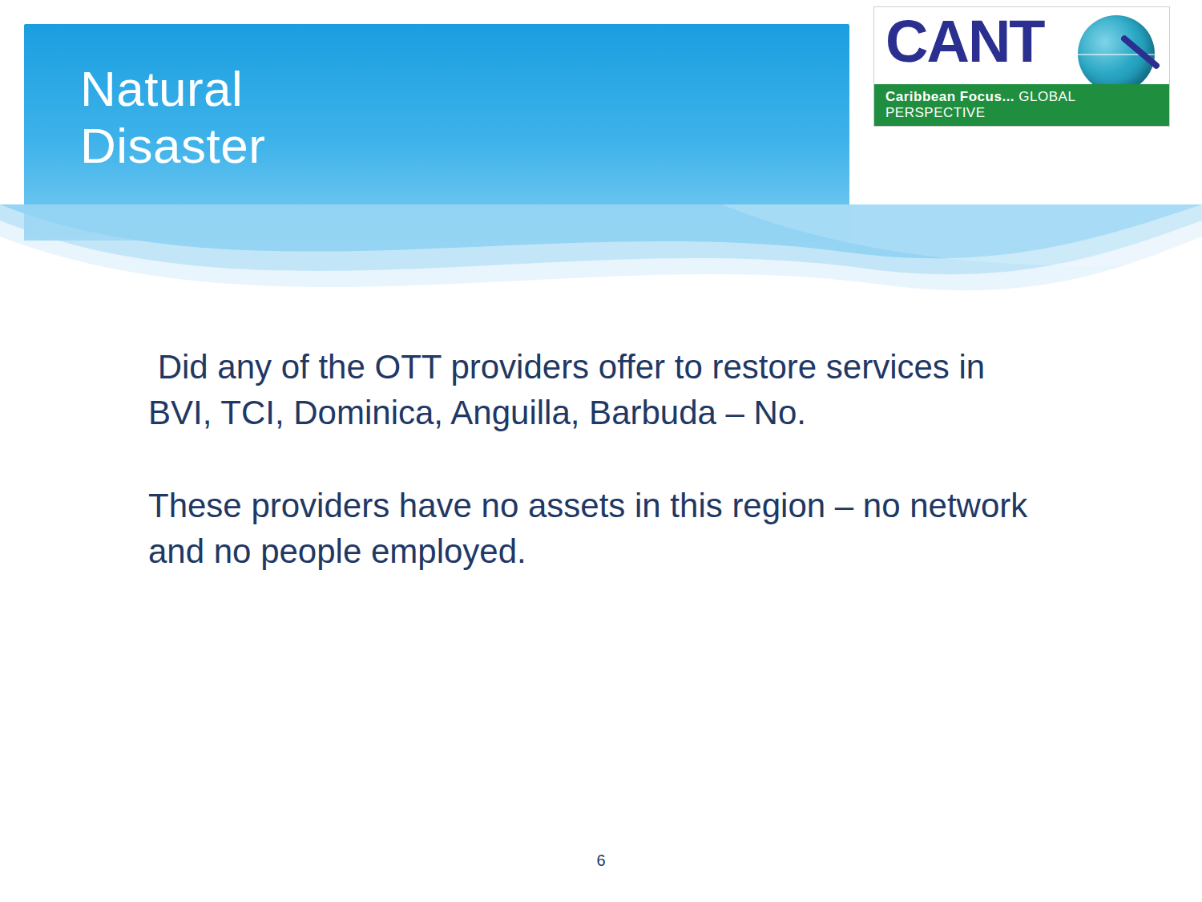Natural
Disaster
CANT
Caribbean Focus... GLOBAL PERSPECTIVE
Did any of the OTT providers offer to restore services in BVI, TCI, Dominica, Anguilla, Barbuda – No.
These providers have no assets in this region – no network and no people employed.
6